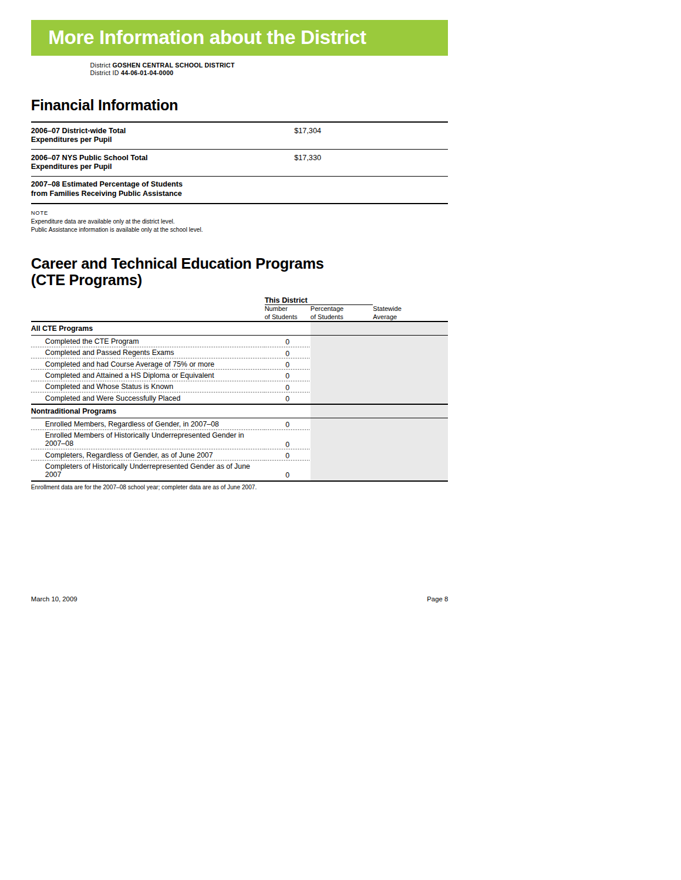More Information about the District
District GOSHEN CENTRAL SCHOOL DISTRICT
District ID 44-06-01-04-0000
Financial Information
| 2006–07 District-wide Total Expenditures per Pupil | $17,304 |
| 2006–07 NYS Public School Total Expenditures per Pupil | $17,330 |
| 2007–08 Estimated Percentage of Students from Families Receiving Public Assistance | |
NOTE
Expenditure data are available only at the district level.
Public Assistance information is available only at the school level.
Career and Technical Education Programs
(CTE Programs)
| | This District | |
| | Number of Students | Percentage of Students | Statewide Average |
| All CTE Programs | | | |
| Completed the CTE Program | 0 | | |
| Completed and Passed Regents Exams | 0 | | |
| Completed and had Course Average of 75% or more | 0 | | |
| Completed and Attained a HS Diploma or Equivalent | 0 | | |
| Completed and Whose Status is Known | 0 | | |
| Completed and Were Successfully Placed | 0 | | |
| Nontraditional Programs | | | |
| Enrolled Members, Regardless of Gender, in 2007–08 | 0 | | |
| Enrolled Members of Historically Underrepresented Gender in 2007–08 | 0 | | |
| Completers, Regardless of Gender, as of June 2007 | 0 | | |
| Completers of Historically Underrepresented Gender as of June 2007 | 0 | | |
Enrollment data are for the 2007–08 school year; completer data are as of June 2007.
March 10, 2009 Page 8